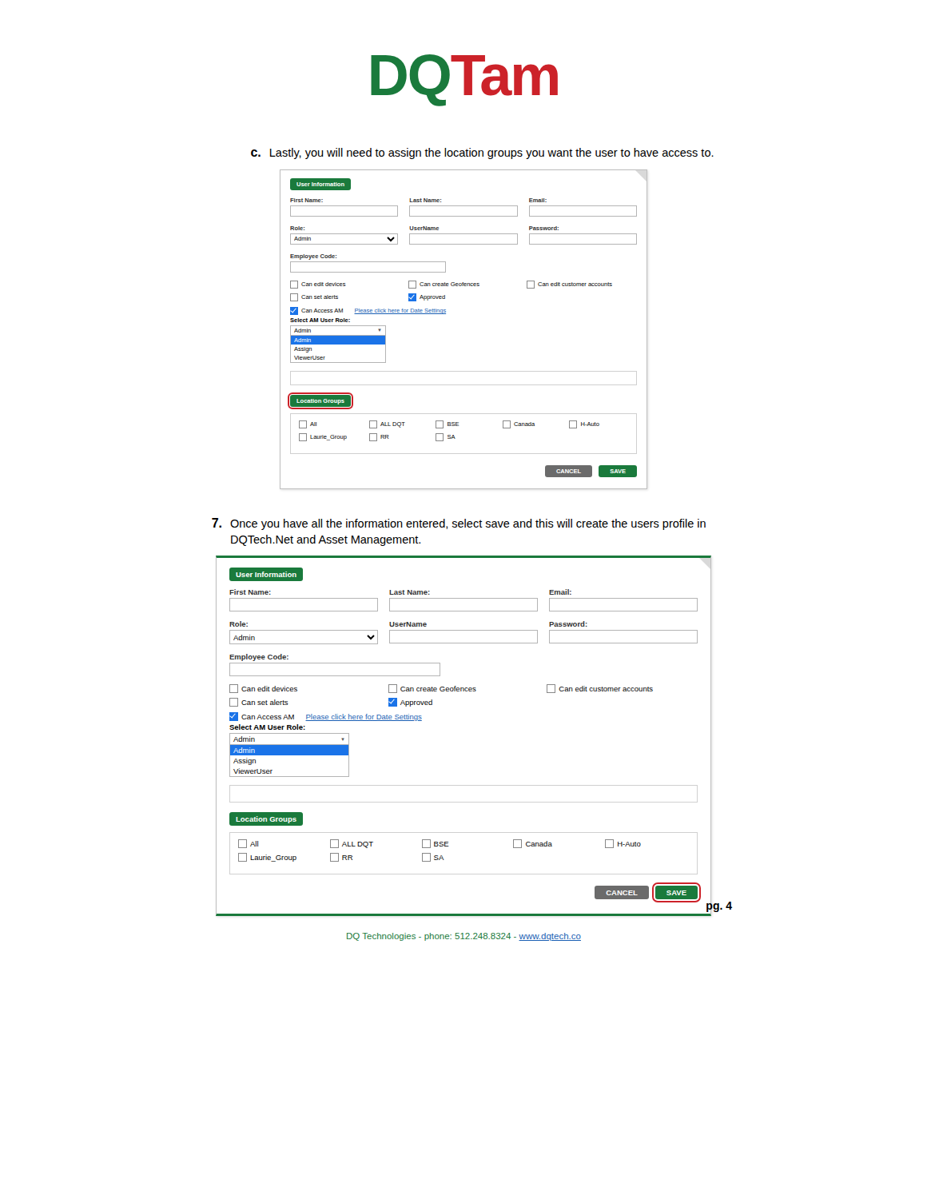DQTam
c.
Lastly, you will need to assign the location groups you want the user to have access to.
User Information
First Name:
Last Name:
Email:
Role: Admin
UserName
Password:
Employee Code:
Can edit devices
Can create Geofences
Can edit customer accounts
Can set alerts
Approved
Can Access AM Please click here for Date Settings
Select AM User Role:
Admin▼
Admin
Assign
ViewerUser
Location Groups
All
ALL DQT
BSE
Canada
H-Auto
Laurie_Group
RR
SA
CANCEL SAVE
7.
Once you have all the information entered, select save and this will create the users profile in DQTech.Net and Asset Management.
User Information
First Name:
Last Name:
Email:
Role: Admin
UserName
Password:
Employee Code:
Can edit devices
Can create Geofences
Can edit customer accounts
Can set alerts
Approved
Can Access AM Please click here for Date Settings
Select AM User Role:
Admin▼
Admin
Assign
ViewerUser
Location Groups
All
ALL DQT
BSE
Canada
H-Auto
Laurie_Group
RR
SA
CANCEL SAVE
pg. 4
DQ Technologies - phone: 512.248.8324 - www.dqtech.co